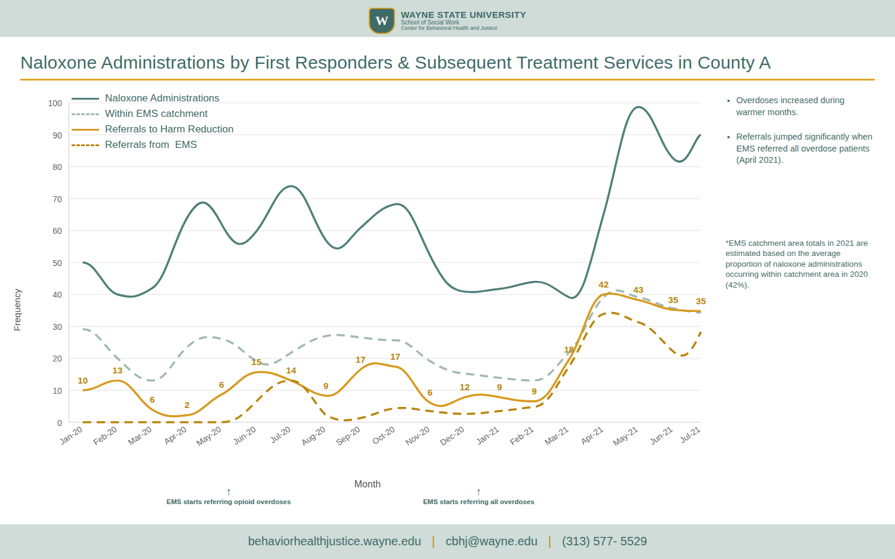W
Wayne State University
School of Social Work
Center for Behavioral Health and Justice
Naloxone Administrations by First Responders & Subsequent Treatment Services in County A
Naloxone Administrations
Within EMS catchment
Referrals to Harm Reduction
Referrals from EMS
Frequency
100 90 80 70 60 50 40 30 20 10 0 10 13 6 2 6 15 14 9 17 17 6 12 9 9 18 42 43 35 35 Jan-20 Feb-20 Mar-20 Apr-20 May-20 Jun-20 Jul-20 Aug-20 Sep-20 Oct-20 Nov-20 Dec-20 Jan-21 Feb-21 Mar-21 Apr-21 May-21 Jun-21 Jul-21
Month
↑EMS starts referring opioid overdoses
↑EMS starts referring all overdoses
Overdoses increased during warmer months.
Referrals jumped significantly when EMS referred all overdose patients (April 2021).
*EMS catchment area totals in 2021 are estimated based on the average proportion of naloxone administrations occurring within catchment area in 2020 (42%).
behaviorhealthjustice.wayne.edu | cbhj@wayne.edu | (313) 577- 5529